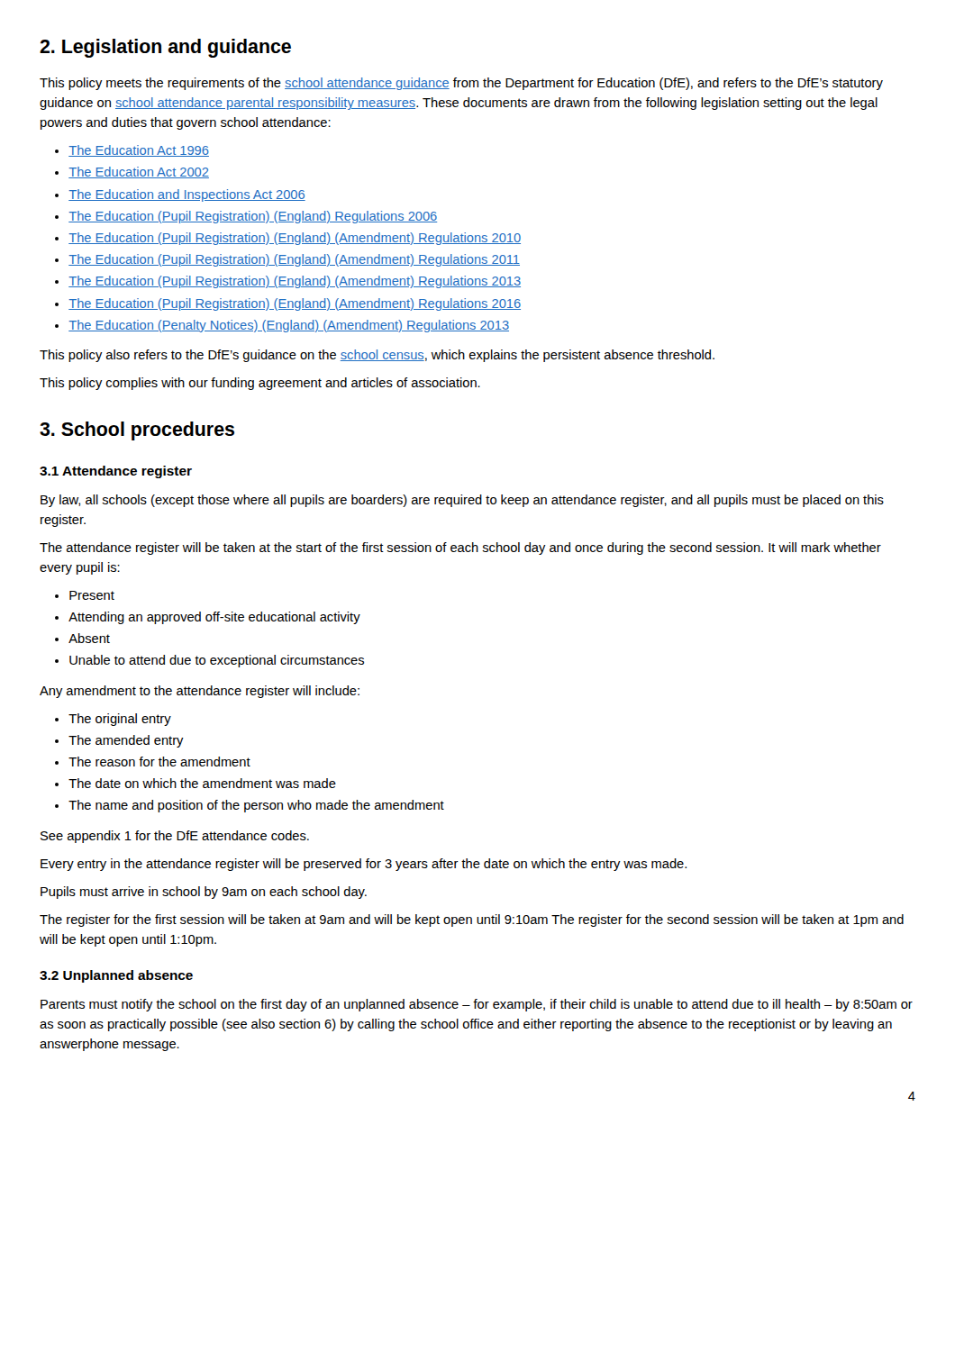2. Legislation and guidance
This policy meets the requirements of the school attendance guidance from the Department for Education (DfE), and refers to the DfE’s statutory guidance on school attendance parental responsibility measures. These documents are drawn from the following legislation setting out the legal powers and duties that govern school attendance:
The Education Act 1996
The Education Act 2002
The Education and Inspections Act 2006
The Education (Pupil Registration) (England) Regulations 2006
The Education (Pupil Registration) (England) (Amendment) Regulations 2010
The Education (Pupil Registration) (England) (Amendment) Regulations 2011
The Education (Pupil Registration) (England) (Amendment) Regulations 2013
The Education (Pupil Registration) (England) (Amendment) Regulations 2016
The Education (Penalty Notices) (England) (Amendment) Regulations 2013
This policy also refers to the DfE’s guidance on the school census, which explains the persistent absence threshold.
This policy complies with our funding agreement and articles of association.
3. School procedures
3.1 Attendance register
By law, all schools (except those where all pupils are boarders) are required to keep an attendance register, and all pupils must be placed on this register.
The attendance register will be taken at the start of the first session of each school day and once during the second session. It will mark whether every pupil is:
Present
Attending an approved off-site educational activity
Absent
Unable to attend due to exceptional circumstances
Any amendment to the attendance register will include:
The original entry
The amended entry
The reason for the amendment
The date on which the amendment was made
The name and position of the person who made the amendment
See appendix 1 for the DfE attendance codes.
Every entry in the attendance register will be preserved for 3 years after the date on which the entry was made.
Pupils must arrive in school by 9am on each school day.
The register for the first session will be taken at 9am and will be kept open until 9:10am The register for the second session will be taken at 1pm and will be kept open until 1:10pm.
3.2 Unplanned absence
Parents must notify the school on the first day of an unplanned absence – for example, if their child is unable to attend due to ill health – by 8:50am or as soon as practically possible (see also section 6) by calling the school office and either reporting the absence to the receptionist or by leaving an answerphone message.
4